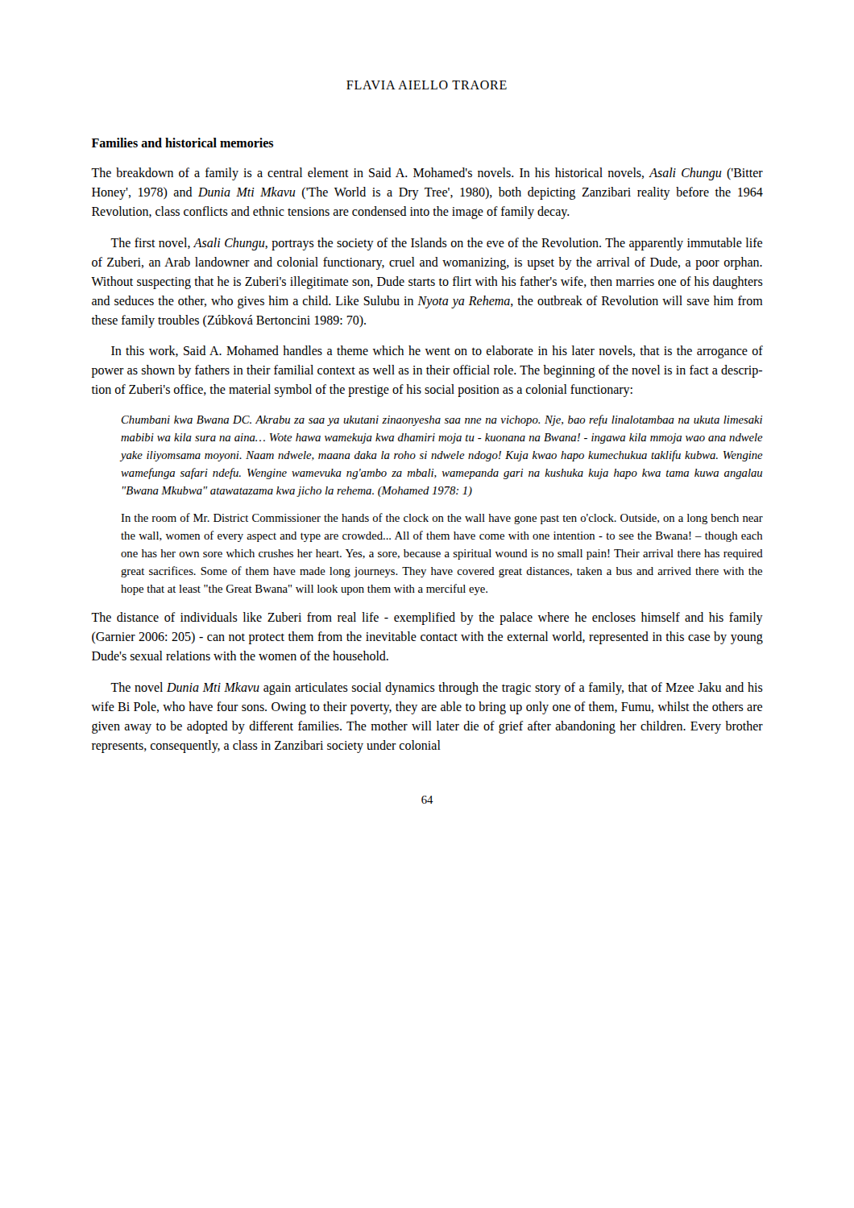FLAVIA AIELLO TRAORE
Families and historical memories
The breakdown of a family is a central element in Said A. Mohamed's novels. In his historical novels, Asali Chungu ('Bitter Honey', 1978) and Dunia Mti Mkavu ('The World is a Dry Tree', 1980), both depicting Zanzibari reality before the 1964 Revolution, class conflicts and ethnic tensions are condensed into the image of family decay.
The first novel, Asali Chungu, portrays the society of the Islands on the eve of the Revolution. The apparently immutable life of Zuberi, an Arab landowner and colonial functionary, cruel and womanizing, is upset by the arrival of Dude, a poor orphan. Without suspecting that he is Zuberi's illegitimate son, Dude starts to flirt with his father's wife, then marries one of his daughters and seduces the other, who gives him a child. Like Sulubu in Nyota ya Rehema, the outbreak of Revolution will save him from these family troubles (Zúbková Bertoncini 1989: 70).
In this work, Said A. Mohamed handles a theme which he went on to elaborate in his later novels, that is the arrogance of power as shown by fathers in their familial context as well as in their official role. The beginning of the novel is in fact a description of Zuberi's office, the material symbol of the prestige of his social position as a colonial functionary:
Chumbani kwa Bwana DC. Akrabu za saa ya ukutani zinaonyesha saa nne na vichopo. Nje, bao refu linalotambaa na ukuta limesaki mabibi wa kila sura na aina… Wote hawa wamekuja kwa dhamiri moja tu - kuonana na Bwana! - ingawa kila mmoja wao ana ndwele yake iliyomsama moyoni. Naam ndwele, maana daka la roho si ndwele ndogo! Kuja kwao hapo kumechukua taklifu kubwa. Wengine wamefunga safari ndefu. Wengine wamevuka ng'ambo za mbali, wamepanda gari na kushuka kuja hapo kwa tama kuwa angalau "Bwana Mkubwa" atawatazama kwa jicho la rehema. (Mohamed 1978: 1)
In the room of Mr. District Commissioner the hands of the clock on the wall have gone past ten o'clock. Outside, on a long bench near the wall, women of every aspect and type are crowded... All of them have come with one intention - to see the Bwana! – though each one has her own sore which crushes her heart. Yes, a sore, because a spiritual wound is no small pain! Their arrival there has required great sacrifices. Some of them have made long journeys. They have covered great distances, taken a bus and arrived there with the hope that at least "the Great Bwana" will look upon them with a merciful eye.
The distance of individuals like Zuberi from real life - exemplified by the palace where he encloses himself and his family (Garnier 2006: 205) - can not protect them from the inevitable contact with the external world, represented in this case by young Dude's sexual relations with the women of the household.
The novel Dunia Mti Mkavu again articulates social dynamics through the tragic story of a family, that of Mzee Jaku and his wife Bi Pole, who have four sons. Owing to their poverty, they are able to bring up only one of them, Fumu, whilst the others are given away to be adopted by different families. The mother will later die of grief after abandoning her children. Every brother represents, consequently, a class in Zanzibari society under colonial
64